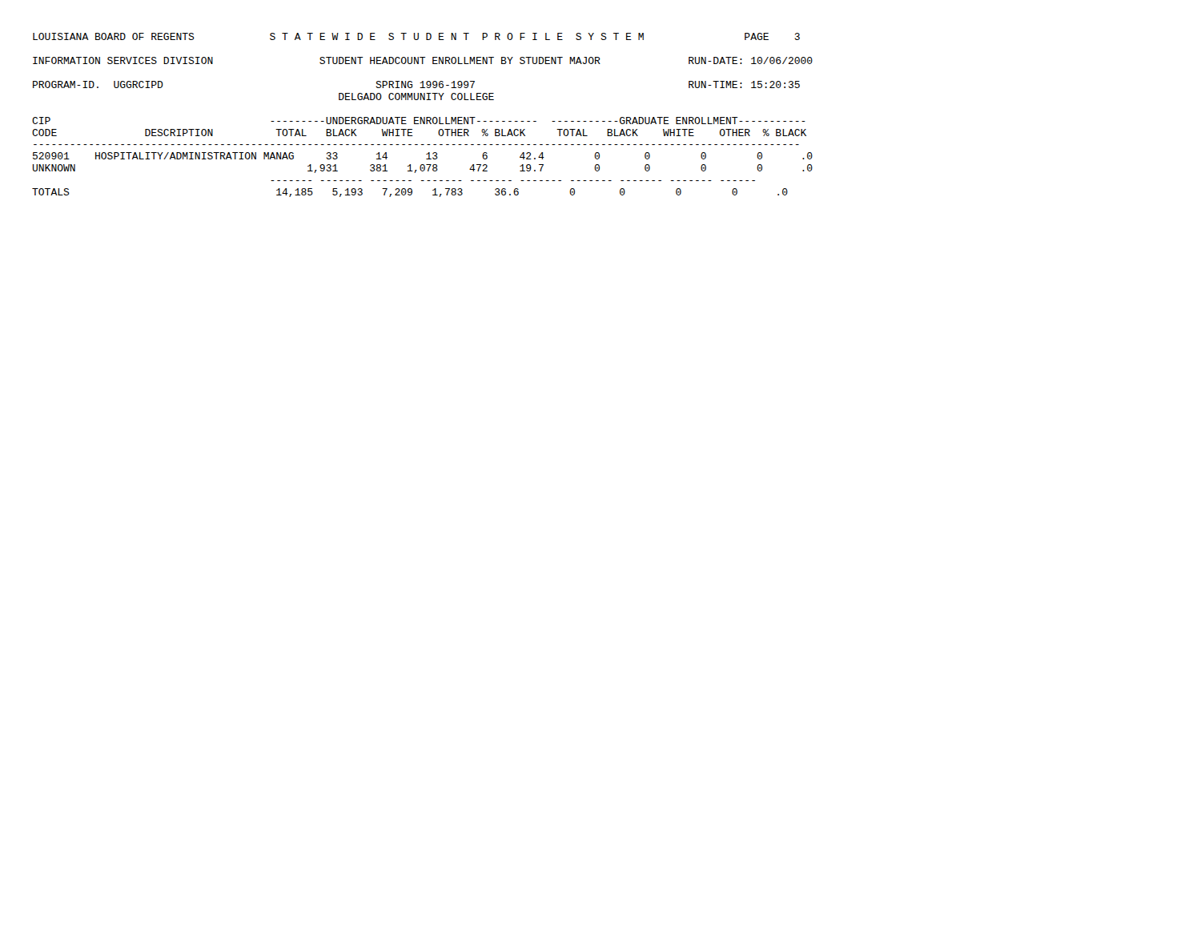LOUISIANA BOARD OF REGENTS            S T A T E W I D E  S T U D E N T  P R O F I L E  S Y S T E M                PAGE    3

INFORMATION SERVICES DIVISION                 STUDENT HEADCOUNT ENROLLMENT BY STUDENT MAJOR              RUN-DATE: 10/06/2000

PROGRAM-ID.  UGGRCIPD                                  SPRING 1996-1997                                  RUN-TIME: 15:20:35
                                                 DELGADO COMMUNITY COLLEGE

CIP                                   ---------UNDERGRADUATE ENROLLMENT----------  -----------GRADUATE ENROLLMENT-----------
CODE              DESCRIPTION          TOTAL   BLACK    WHITE    OTHER  % BLACK     TOTAL   BLACK    WHITE    OTHER  % BLACK
---------------------------------------------------------------------------------------------------------------------------
520901    HOSPITALITY/ADMINISTRATION MANAG     33      14      13       6     42.4        0       0        0        0      .0
UNKNOWN                                     1,931     381   1,078     472     19.7        0       0        0        0      .0
                                      ------- ------- ------- ------- ------- ------- ------- ------- ------- ------
TOTALS                                 14,185   5,193   7,209   1,783     36.6        0       0        0        0      .0